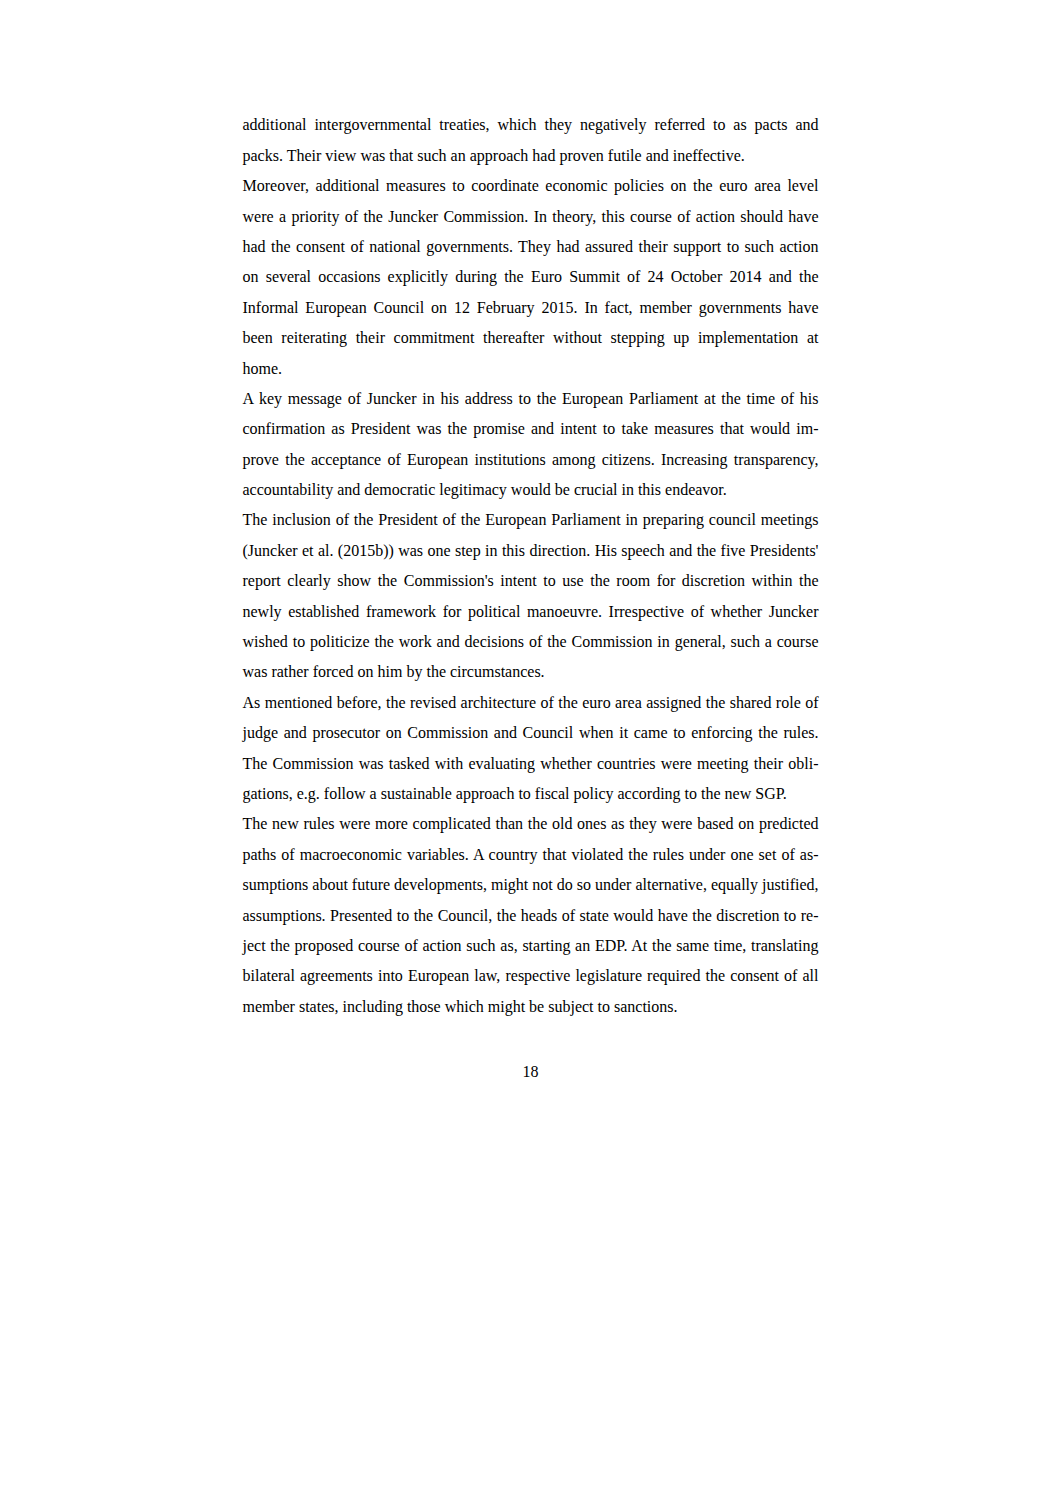additional intergovernmental treaties, which they negatively referred to as pacts and packs. Their view was that such an approach had proven futile and ineffective.
Moreover, additional measures to coordinate economic policies on the euro area level were a priority of the Juncker Commission. In theory, this course of action should have had the consent of national governments. They had assured their support to such action on several occasions explicitly during the Euro Summit of 24 October 2014 and the Informal European Council on 12 February 2015. In fact, member governments have been reiterating their commitment thereafter without stepping up implementation at home.
A key message of Juncker in his address to the European Parliament at the time of his confirmation as President was the promise and intent to take measures that would improve the acceptance of European institutions among citizens. Increasing transparency, accountability and democratic legitimacy would be crucial in this endeavor.
The inclusion of the President of the European Parliament in preparing council meetings (Juncker et al. (2015b)) was one step in this direction. His speech and the five Presidents' report clearly show the Commission's intent to use the room for discretion within the newly established framework for political manoeuvre. Irrespective of whether Juncker wished to politicize the work and decisions of the Commission in general, such a course was rather forced on him by the circumstances.
As mentioned before, the revised architecture of the euro area assigned the shared role of judge and prosecutor on Commission and Council when it came to enforcing the rules. The Commission was tasked with evaluating whether countries were meeting their obligations, e.g. follow a sustainable approach to fiscal policy according to the new SGP.
The new rules were more complicated than the old ones as they were based on predicted paths of macroeconomic variables. A country that violated the rules under one set of assumptions about future developments, might not do so under alternative, equally justified, assumptions. Presented to the Council, the heads of state would have the discretion to reject the proposed course of action such as, starting an EDP. At the same time, translating bilateral agreements into European law, respective legislature required the consent of all member states, including those which might be subject to sanctions.
18